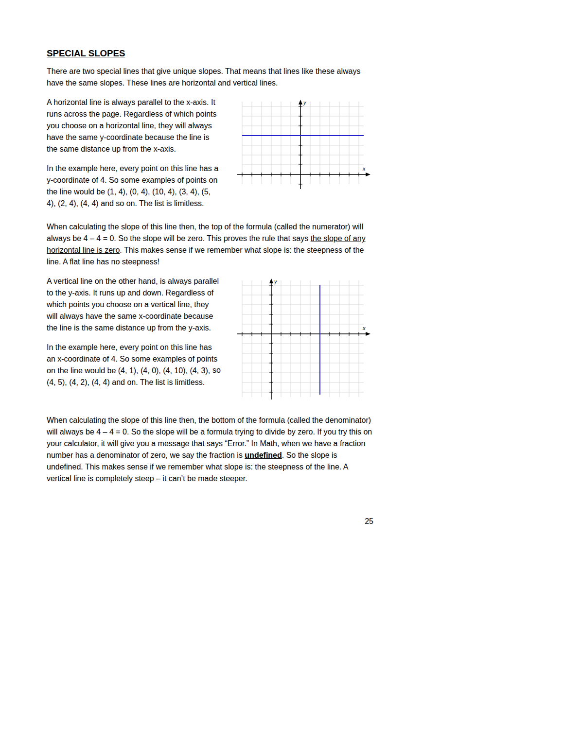SPECIAL SLOPES
There are two special lines that give unique slopes. That means that lines like these always have the same slopes. These lines are horizontal and vertical lines.
y x
A horizontal line is always parallel to the x-axis. It runs across the page. Regardless of which points you choose on a horizontal line, they will always have the same y-coordinate because the line is the same distance up from the x-axis.
In the example here, every point on this line has a y-coordinate of 4. So some examples of points on the line would be (1, 4), (0, 4), (10, 4), (3, 4), (5, 4), (2, 4), (4, 4) and so on. The list is limitless.
When calculating the slope of this line then, the top of the formula (called the numerator) will always be 4 – 4 = 0. So the slope will be zero. This proves the rule that says the slope of any horizontal line is zero. This makes sense if we remember what slope is: the steepness of the line. A flat line has no steepness!
y x
A vertical line on the other hand, is always parallel to the y-axis. It runs up and down. Regardless of which points you choose on a vertical line, they will always have the same x-coordinate because the line is the same distance up from the y-axis.
In the example here, every point on this line has an x-coordinate of 4. So some examples of points on the line would be (4, 1), (4, 0), (4, 10), (4, 3), (4, 5), (4, 2), (4, 4) and so on. The list is limitless.
When calculating the slope of this line then, the bottom of the formula (called the denominator) will always be 4 – 4 = 0. So the slope will be a formula trying to divide by zero. If you try this on your calculator, it will give you a message that says “Error.” In Math, when we have a fraction number has a denominator of zero, we say the fraction is undefined. So the slope is undefined. This makes sense if we remember what slope is: the steepness of the line. A vertical line is completely steep – it can’t be made steeper.
25